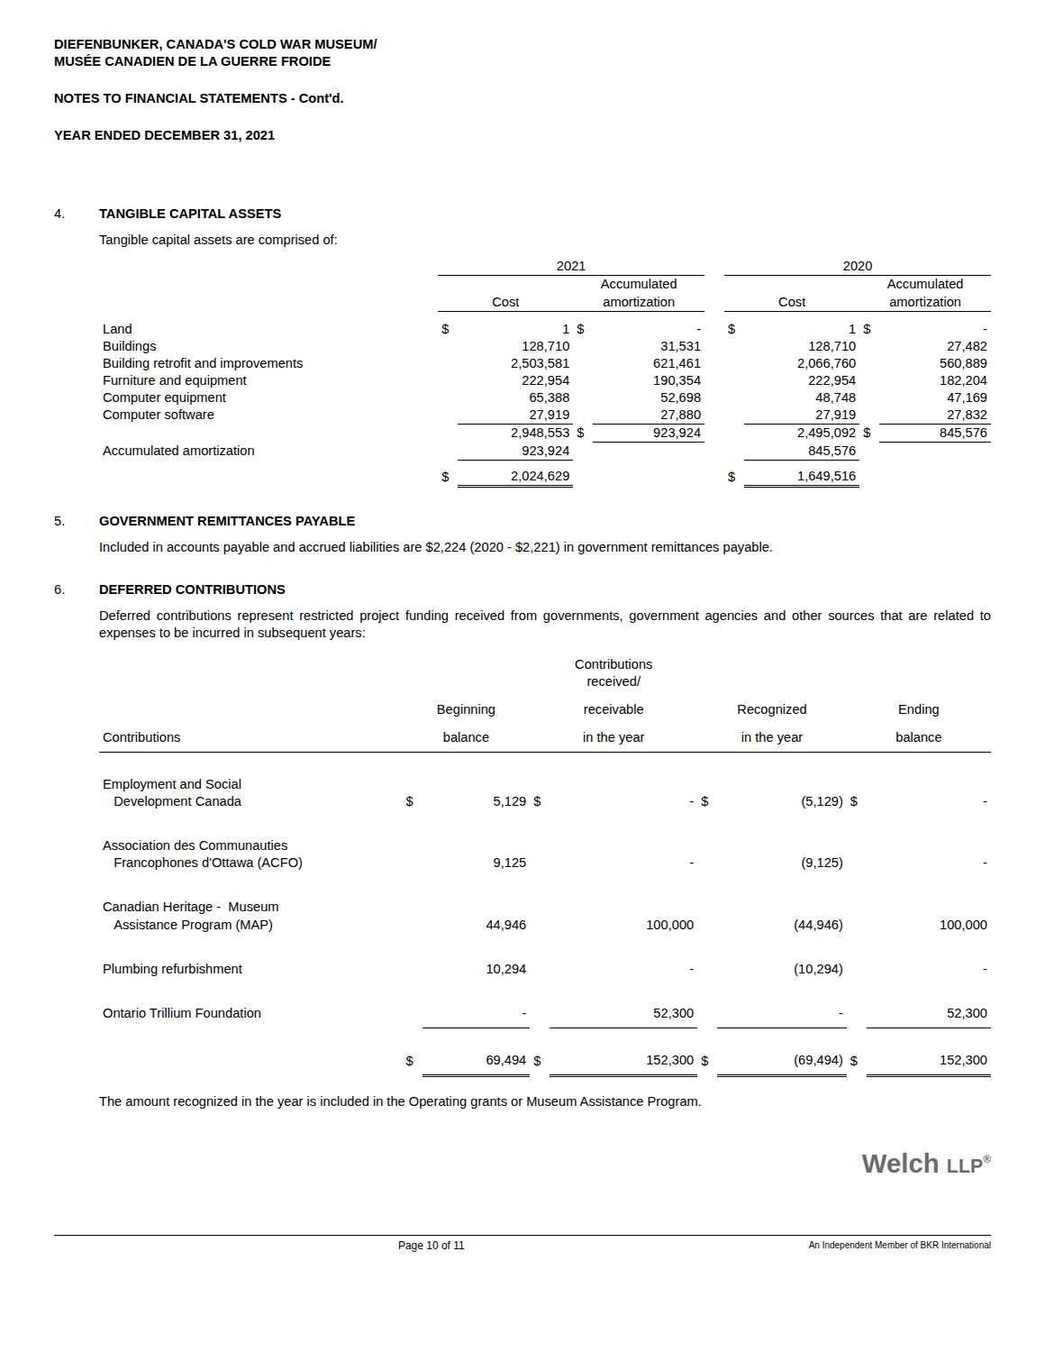DIEFENBUNKER, CANADA'S COLD WAR MUSEUM/
MUSÉE CANADIEN DE LA GUERRE FROIDE
NOTES TO FINANCIAL STATEMENTS - Cont'd.
YEAR ENDED DECEMBER 31, 2021
4. TANGIBLE CAPITAL ASSETS
Tangible capital assets are comprised of:
| | 2021 | | 2020 |
| | | Accumulated | | | Accumulated |
| | Cost | amortization | | Cost | amortization |
| Land | $ | 1 | $ | - | | $ | 1 | $ | - |
| Buildings | | 128,710 | | 31,531 | | | 128,710 | | 27,482 |
| Building retrofit and improvements | | 2,503,581 | | 621,461 | | | 2,066,760 | | 560,889 |
| Furniture and equipment | | 222,954 | | 190,354 | | | 222,954 | | 182,204 |
| Computer equipment | | 65,388 | | 52,698 | | | 48,748 | | 47,169 |
| Computer software | | 27,919 | | 27,880 | | | 27,919 | | 27,832 |
| | | 2,948,553 | $ | 923,924 | | | 2,495,092 | $ | 845,576 |
| Accumulated amortization | | 923,924 | | | | | 845,576 | | |
| | $ | 2,024,629 | | | | $ | 1,649,516 | | |
5. GOVERNMENT REMITTANCES PAYABLE
Included in accounts payable and accrued liabilities are $2,224 (2020 - $2,221) in government remittances payable.
6. DEFERRED CONTRIBUTIONS
Deferred contributions represent restricted project funding received from governments, government agencies and other sources that are related to expenses to be incurred in subsequent years:
| | | Contributions received/ | | |
| | Beginning | receivable | Recognized | Ending |
| Contributions | balance | in the year | in the year | balance |
| Employment and Social Development Canada | $ | 5,129 | $ | - | $ | (5,129) | $ | - |
| Association des Communauties Francophones d'Ottawa (ACFO) | | 9,125 | | - | | (9,125) | | - |
| Canadian Heritage - Museum Assistance Program (MAP) | | 44,946 | | 100,000 | | (44,946) | | 100,000 |
| Plumbing refurbishment | | 10,294 | | - | | (10,294) | | - |
| Ontario Trillium Foundation | | - | | 52,300 | | - | | 52,300 |
| | $ | 69,494 | $ | 152,300 | $ | (69,494) | $ | 152,300 |
The amount recognized in the year is included in the Operating grants or Museum Assistance Program.
Welch LLP®
Page 10 of 11 An Independent Member of BKR International